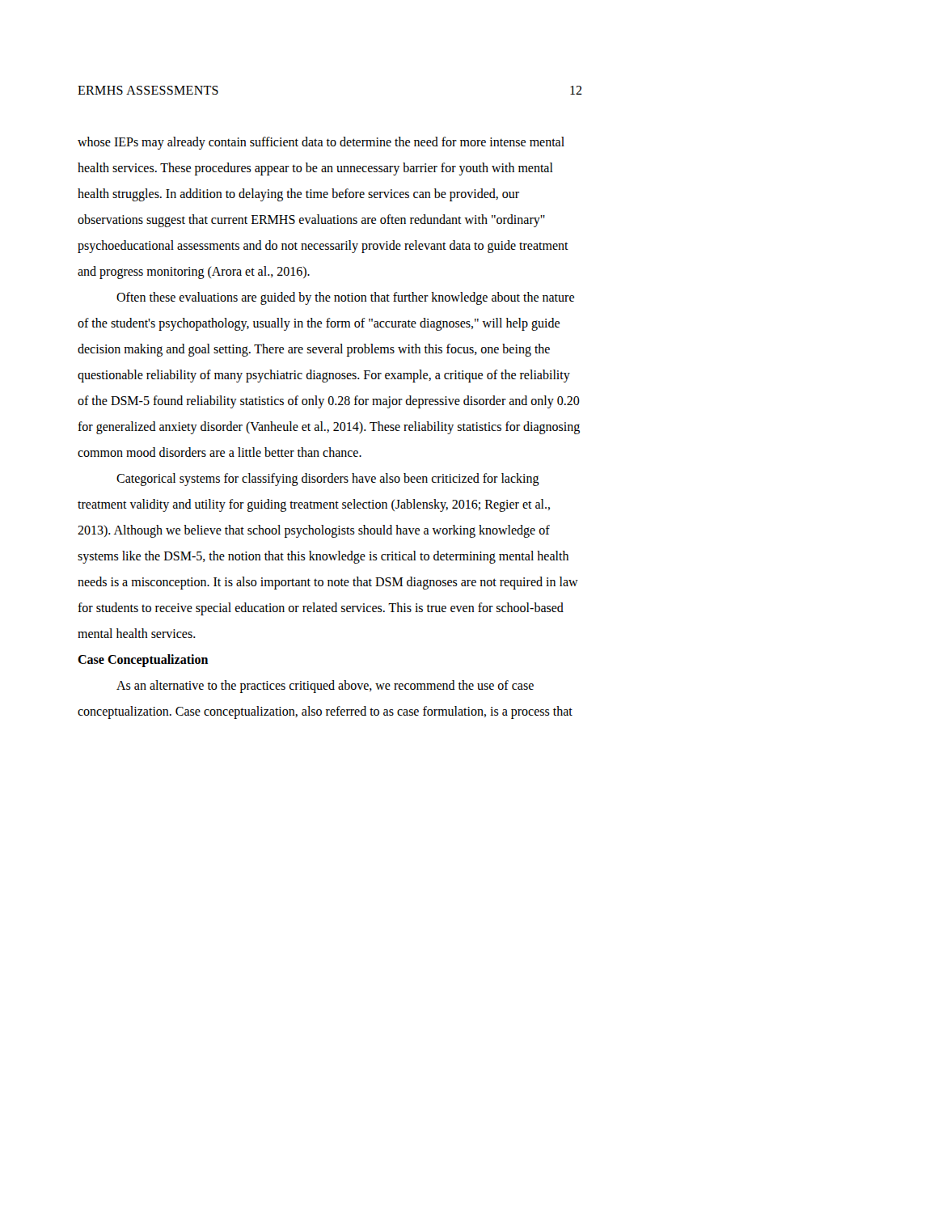ERMHS Assessments 12
whose IEPs may already contain sufficient data to determine the need for more intense mental health services. These procedures appear to be an unnecessary barrier for youth with mental health struggles. In addition to delaying the time before services can be provided, our observations suggest that current ERMHS evaluations are often redundant with "ordinary" psychoeducational assessments and do not necessarily provide relevant data to guide treatment and progress monitoring (Arora et al., 2016).
Often these evaluations are guided by the notion that further knowledge about the nature of the student's psychopathology, usually in the form of "accurate diagnoses," will help guide decision making and goal setting. There are several problems with this focus, one being the questionable reliability of many psychiatric diagnoses. For example, a critique of the reliability of the DSM-5 found reliability statistics of only 0.28 for major depressive disorder and only 0.20 for generalized anxiety disorder (Vanheule et al., 2014). These reliability statistics for diagnosing common mood disorders are a little better than chance.
Categorical systems for classifying disorders have also been criticized for lacking treatment validity and utility for guiding treatment selection (Jablensky, 2016; Regier et al., 2013). Although we believe that school psychologists should have a working knowledge of systems like the DSM-5, the notion that this knowledge is critical to determining mental health needs is a misconception. It is also important to note that DSM diagnoses are not required in law for students to receive special education or related services. This is true even for school-based mental health services.
Case Conceptualization
As an alternative to the practices critiqued above, we recommend the use of case conceptualization. Case conceptualization, also referred to as case formulation, is a process that